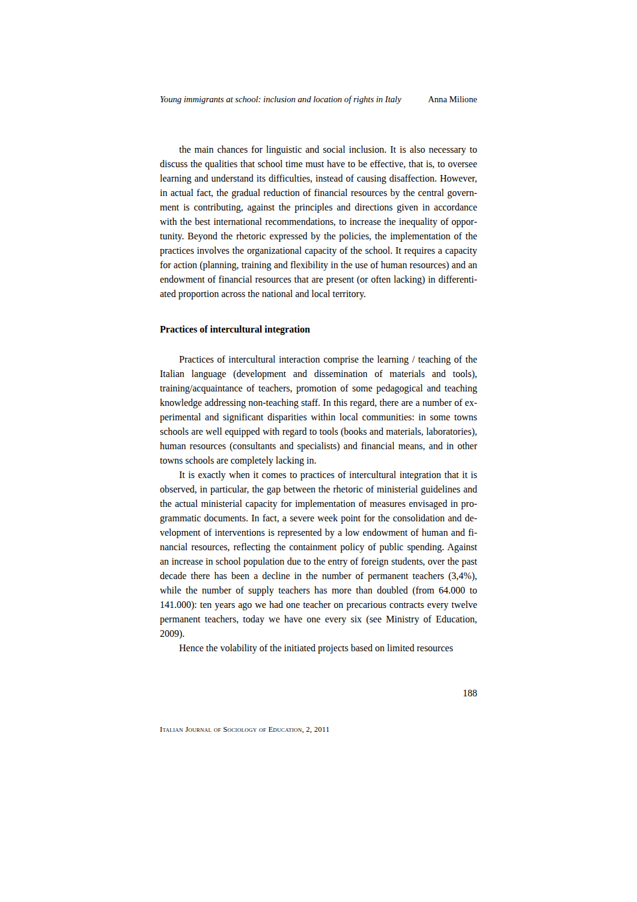Young immigrants at school: inclusion and location of rights in Italy Anna Milione
the main chances for linguistic and social inclusion. It is also necessary to discuss the qualities that school time must have to be effective, that is, to oversee learning and understand its difficulties, instead of causing disaffection. However, in actual fact, the gradual reduction of financial resources by the central government is contributing, against the principles and directions given in accordance with the best international recommendations, to increase the inequality of opportunity. Beyond the rhetoric expressed by the policies, the implementation of the practices involves the organizational capacity of the school. It requires a capacity for action (planning, training and flexibility in the use of human resources) and an endowment of financial resources that are present (or often lacking) in differentiated proportion across the national and local territory.
Practices of intercultural integration
Practices of intercultural interaction comprise the learning / teaching of the Italian language (development and dissemination of materials and tools), training/acquaintance of teachers, promotion of some pedagogical and teaching knowledge addressing non-teaching staff. In this regard, there are a number of experimental and significant disparities within local communities: in some towns schools are well equipped with regard to tools (books and materials, laboratories), human resources (consultants and specialists) and financial means, and in other towns schools are completely lacking in.
It is exactly when it comes to practices of intercultural integration that it is observed, in particular, the gap between the rhetoric of ministerial guidelines and the actual ministerial capacity for implementation of measures envisaged in programmatic documents. In fact, a severe week point for the consolidation and development of interventions is represented by a low endowment of human and financial resources, reflecting the containment policy of public spending. Against an increase in school population due to the entry of foreign students, over the past decade there has been a decline in the number of permanent teachers (3,4%), while the number of supply teachers has more than doubled (from 64.000 to 141.000): ten years ago we had one teacher on precarious contracts every twelve permanent teachers, today we have one every six (see Ministry of Education, 2009).
Hence the volability of the initiated projects based on limited resources
188
Italian Journal of Sociology of Education, 2, 2011